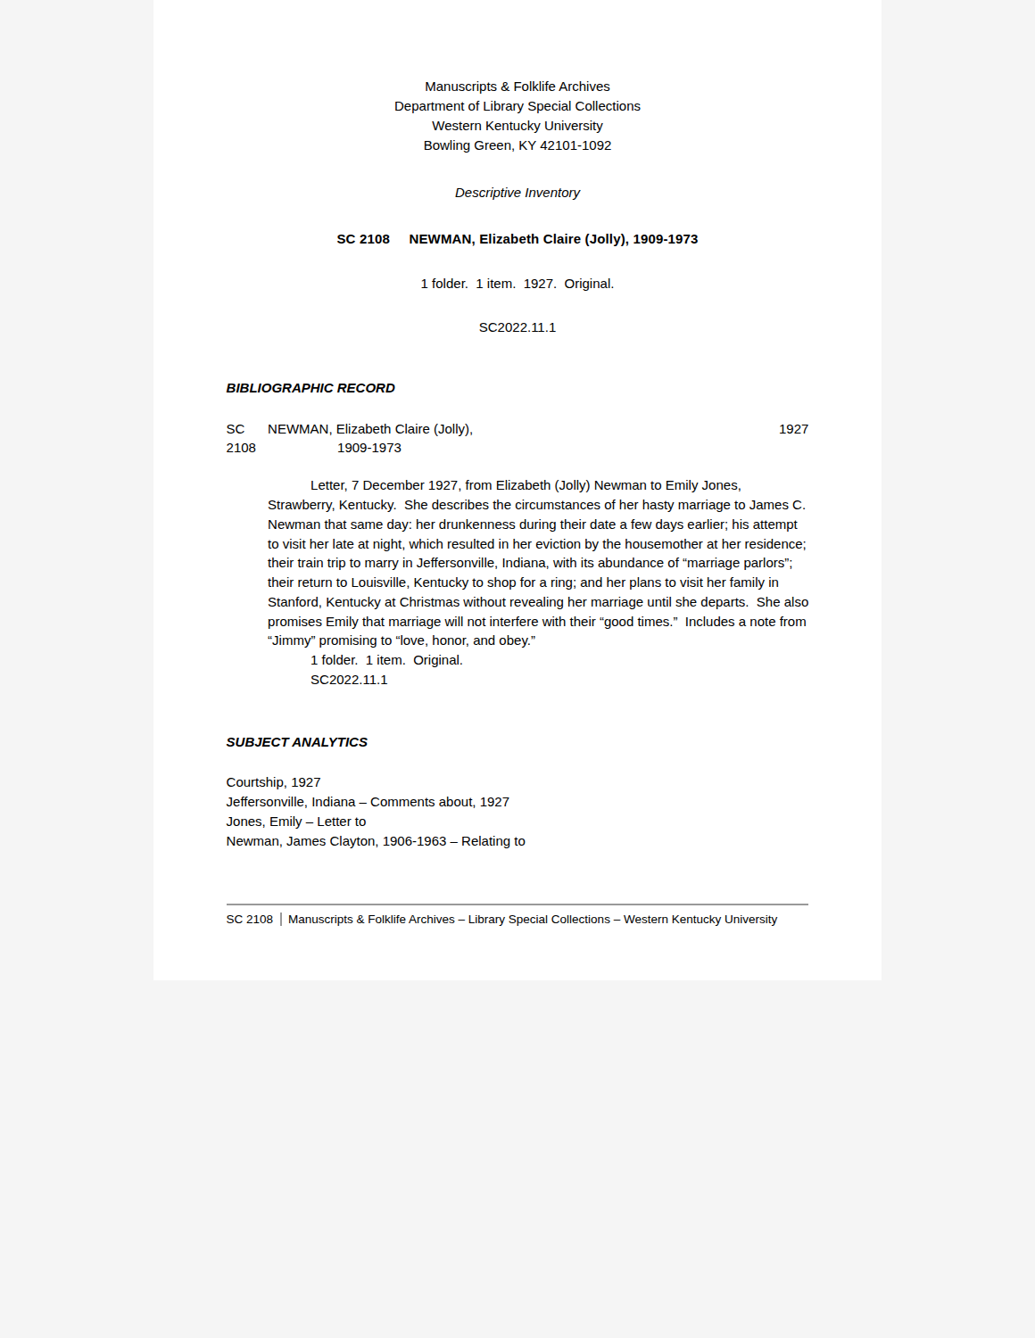Manuscripts & Folklife Archives
Department of Library Special Collections
Western Kentucky University
Bowling Green, KY 42101-1092
Descriptive Inventory
SC 2108 NEWMAN, Elizabeth Claire (Jolly), 1909-1973
1 folder. 1 item. 1927. Original.
SC2022.11.1
BIBLIOGRAPHIC RECORD
SC
2108
1927 NEWMAN, Elizabeth Claire (Jolly), 1909-1973
Letter, 7 December 1927, from Elizabeth (Jolly) Newman to Emily Jones, Strawberry, Kentucky. She describes the circumstances of her hasty marriage to James C. Newman that same day: her drunkenness during their date a few days earlier; his attempt to visit her late at night, which resulted in her eviction by the housemother at her residence; their train trip to marry in Jeffersonville, Indiana, with its abundance of “marriage parlors”; their return to Louisville, Kentucky to shop for a ring; and her plans to visit her family in Stanford, Kentucky at Christmas without revealing her marriage until she departs. She also promises Emily that marriage will not interfere with their “good times.” Includes a note from “Jimmy” promising to “love, honor, and obey.”
1 folder. 1 item. Original.
SC2022.11.1
SUBJECT ANALYTICS
Courtship, 1927
Jeffersonville, Indiana – Comments about, 1927
Jones, Emily – Letter to
Newman, James Clayton, 1906-1963 – Relating to
SC 2108 Manuscripts & Folklife Archives – Library Special Collections – Western Kentucky University